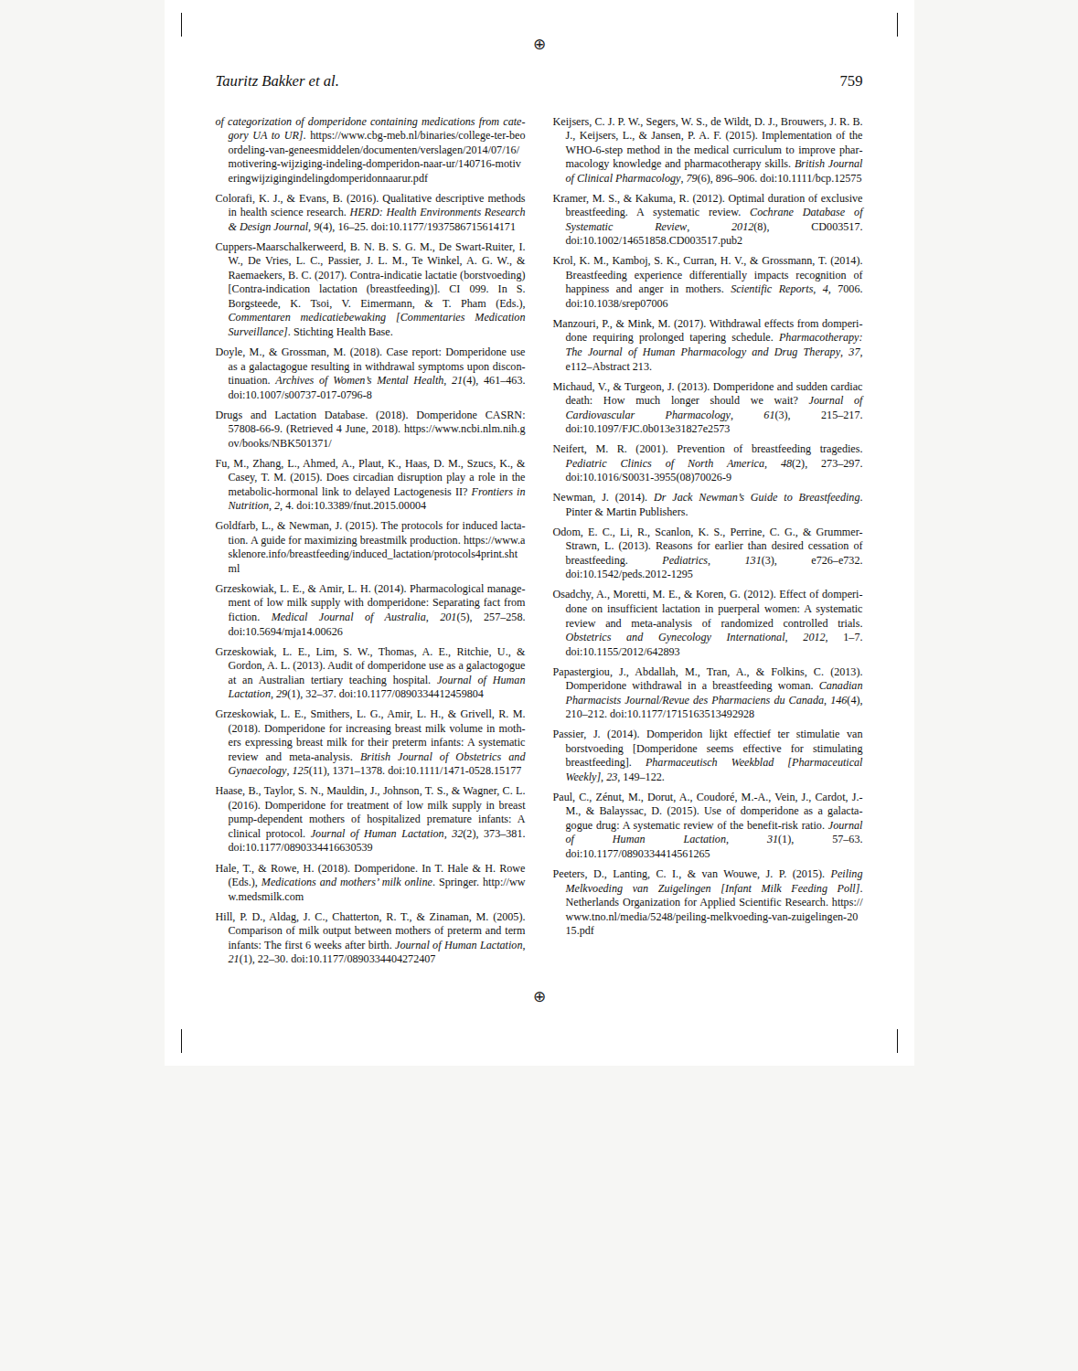⊕
Tauritz Bakker et al. 759
of categorization of domperidone containing medications from category UA to UR]. https://www.cbg-meb.nl/binaries/college-ter-beoordeling-van-geneesmiddelen/documenten/verslagen/2014/07/16/motivering-wijziging-indeling-domperidon-naar-ur/140716-motiveringwijzigingindelingdomperidonnaarur.pdf
Colorafi, K. J., & Evans, B. (2016). Qualitative descriptive methods in health science research. HERD: Health Environments Research & Design Journal, 9(4), 16–25. doi:10.1177/1937586715614171
Cuppers-Maarschalkerweerd, B. N. B. S. G. M., De Swart-Ruiter, I. W., De Vries, L. C., Passier, J. L. M., Te Winkel, A. G. W., & Raemaekers, B. C. (2017). Contra-indicatie lactatie (borstvoeding) [Contra-indication lactation (breastfeeding)]. CI 099. In S. Borgsteede, K. Tsoi, V. Eimermann, & T. Pham (Eds.), Commentaren medicatiebewaking [Commentaries Medication Surveillance]. Stichting Health Base.
Doyle, M., & Grossman, M. (2018). Case report: Domperidone use as a galactagogue resulting in withdrawal symptoms upon discontinuation. Archives of Women’s Mental Health, 21(4), 461–463. doi:10.1007/s00737-017-0796-8
Drugs and Lactation Database. (2018). Domperidone CASRN: 57808-66-9. (Retrieved 4 June, 2018). https://www.ncbi.nlm.nih.gov/books/NBK501371/
Fu, M., Zhang, L., Ahmed, A., Plaut, K., Haas, D. M., Szucs, K., & Casey, T. M. (2015). Does circadian disruption play a role in the metabolic-hormonal link to delayed Lactogenesis II? Frontiers in Nutrition, 2, 4. doi:10.3389/fnut.2015.00004
Goldfarb, L., & Newman, J. (2015). The protocols for induced lactation. A guide for maximizing breastmilk production. https://www.asklenore.info/breastfeeding/induced_lactation/protocols4print.shtml
Grzeskowiak, L. E., & Amir, L. H. (2014). Pharmacological management of low milk supply with domperidone: Separating fact from fiction. Medical Journal of Australia, 201(5), 257–258. doi:10.5694/mja14.00626
Grzeskowiak, L. E., Lim, S. W., Thomas, A. E., Ritchie, U., & Gordon, A. L. (2013). Audit of domperidone use as a galactogogue at an Australian tertiary teaching hospital. Journal of Human Lactation, 29(1), 32–37. doi:10.1177/0890334412459804
Grzeskowiak, L. E., Smithers, L. G., Amir, L. H., & Grivell, R. M. (2018). Domperidone for increasing breast milk volume in mothers expressing breast milk for their preterm infants: A systematic review and meta-analysis. British Journal of Obstetrics and Gynaecology, 125(11), 1371–1378. doi:10.1111/1471-0528.15177
Haase, B., Taylor, S. N., Mauldin, J., Johnson, T. S., & Wagner, C. L. (2016). Domperidone for treatment of low milk supply in breast pump-dependent mothers of hospitalized premature infants: A clinical protocol. Journal of Human Lactation, 32(2), 373–381. doi:10.1177/0890334416630539
Hale, T., & Rowe, H. (2018). Domperidone. In T. Hale & H. Rowe (Eds.), Medications and mothers’ milk online. Springer. http://www.medsmilk.com
Hill, P. D., Aldag, J. C., Chatterton, R. T., & Zinaman, M. (2005). Comparison of milk output between mothers of preterm and term infants: The first 6 weeks after birth. Journal of Human Lactation, 21(1), 22–30. doi:10.1177/0890334404272407
Keijsers, C. J. P. W., Segers, W. S., de Wildt, D. J., Brouwers, J. R. B. J., Keijsers, L., & Jansen, P. A. F. (2015). Implementation of the WHO-6-step method in the medical curriculum to improve pharmacology knowledge and pharmacotherapy skills. British Journal of Clinical Pharmacology, 79(6), 896–906. doi:10.1111/bcp.12575
Kramer, M. S., & Kakuma, R. (2012). Optimal duration of exclusive breastfeeding. A systematic review. Cochrane Database of Systematic Review, 2012(8), CD003517. doi:10.1002/14651858.CD003517.pub2
Krol, K. M., Kamboj, S. K., Curran, H. V., & Grossmann, T. (2014). Breastfeeding experience differentially impacts recognition of happiness and anger in mothers. Scientific Reports, 4, 7006. doi:10.1038/srep07006
Manzouri, P., & Mink, M. (2017). Withdrawal effects from domperidone requiring prolonged tapering schedule. Pharmacotherapy: The Journal of Human Pharmacology and Drug Therapy, 37, e112–Abstract 213.
Michaud, V., & Turgeon, J. (2013). Domperidone and sudden cardiac death: How much longer should we wait? Journal of Cardiovascular Pharmacology, 61(3), 215–217. doi:10.1097/FJC.0b013e31827e2573
Neifert, M. R. (2001). Prevention of breastfeeding tragedies. Pediatric Clinics of North America, 48(2), 273–297. doi:10.1016/S0031-3955(08)70026-9
Newman, J. (2014). Dr Jack Newman’s Guide to Breastfeeding. Pinter & Martin Publishers.
Odom, E. C., Li, R., Scanlon, K. S., Perrine, C. G., & Grummer-Strawn, L. (2013). Reasons for earlier than desired cessation of breastfeeding. Pediatrics, 131(3), e726–e732. doi:10.1542/peds.2012-1295
Osadchy, A., Moretti, M. E., & Koren, G. (2012). Effect of domperidone on insufficient lactation in puerperal women: A systematic review and meta-analysis of randomized controlled trials. Obstetrics and Gynecology International, 2012, 1–7. doi:10.1155/2012/642893
Papastergiou, J., Abdallah, M., Tran, A., & Folkins, C. (2013). Domperidone withdrawal in a breastfeeding woman. Canadian Pharmacists Journal/Revue des Pharmaciens du Canada, 146(4), 210–212. doi:10.1177/1715163513492928
Passier, J. (2014). Domperidon lijkt effectief ter stimulatie van borstvoeding [Domperidone seems effective for stimulating breastfeeding]. Pharmaceutisch Weekblad [Pharmaceutical Weekly], 23, 149–122.
Paul, C., Zénut, M., Dorut, A., Coudoré, M.-A., Vein, J., Cardot, J.-M., & Balayssac, D. (2015). Use of domperidone as a galactagogue drug: A systematic review of the benefit-risk ratio. Journal of Human Lactation, 31(1), 57–63. doi:10.1177/0890334414561265
Peeters, D., Lanting, C. I., & van Wouwe, J. P. (2015). Peiling Melkvoeding van Zuigelingen [Infant Milk Feeding Poll]. Netherlands Organization for Applied Scientific Research. https://www.tno.nl/media/5248/peiling-melkvoeding-van-zuigelingen-2015.pdf
⊕